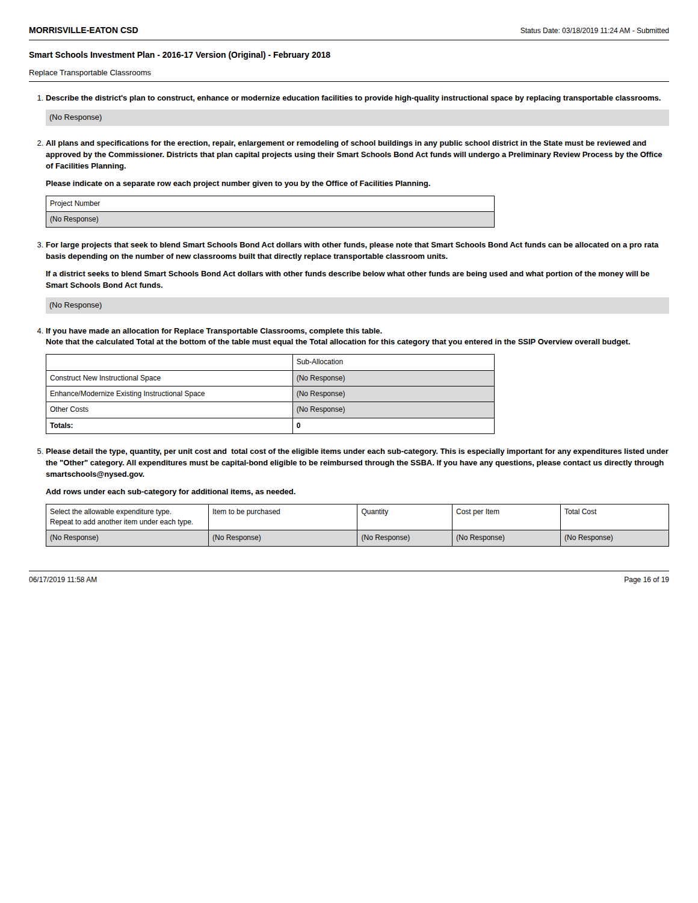MORRISVILLE-EATON CSD Status Date: 03/18/2019 11:24 AM - Submitted
Smart Schools Investment Plan - 2016-17 Version (Original) - February 2018
Replace Transportable Classrooms
Describe the district's plan to construct, enhance or modernize education facilities to provide high-quality instructional space by replacing transportable classrooms.
(No Response)
All plans and specifications for the erection, repair, enlargement or remodeling of school buildings in any public school district in the State must be reviewed and approved by the Commissioner. Districts that plan capital projects using their Smart Schools Bond Act funds will undergo a Preliminary Review Process by the Office of Facilities Planning.
Please indicate on a separate row each project number given to you by the Office of Facilities Planning.
| Project Number |
| --- |
| (No Response) |
For large projects that seek to blend Smart Schools Bond Act dollars with other funds, please note that Smart Schools Bond Act funds can be allocated on a pro rata basis depending on the number of new classrooms built that directly replace transportable classroom units.
If a district seeks to blend Smart Schools Bond Act dollars with other funds describe below what other funds are being used and what portion of the money will be Smart Schools Bond Act funds.
(No Response)
If you have made an allocation for Replace Transportable Classrooms, complete this table.
Note that the calculated Total at the bottom of the table must equal the Total allocation for this category that you entered in the SSIP Overview overall budget.
| | Sub-Allocation |
| --- | --- |
| Construct New Instructional Space | (No Response) |
| Enhance/Modernize Existing Instructional Space | (No Response) |
| Other Costs | (No Response) |
| Totals: | 0 |
Please detail the type, quantity, per unit cost and total cost of the eligible items under each sub-category. This is especially important for any expenditures listed under the "Other" category. All expenditures must be capital-bond eligible to be reimbursed through the SSBA. If you have any questions, please contact us directly through smartschools@nysed.gov.
Add rows under each sub-category for additional items, as needed.
| Select the allowable expenditure type. Repeat to add another item under each type. | Item to be purchased | Quantity | Cost per Item | Total Cost |
| --- | --- | --- | --- | --- |
| (No Response) | (No Response) | (No Response) | (No Response) | (No Response) |
06/17/2019 11:58 AM Page 16 of 19